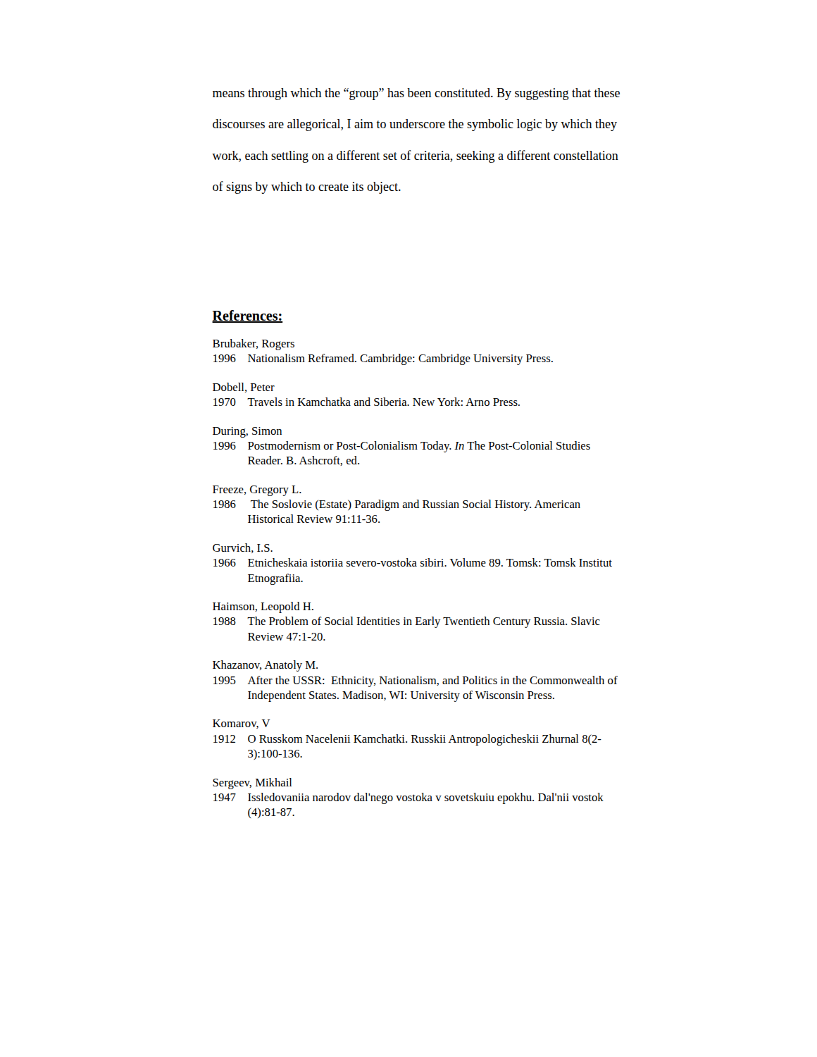means through which the “group” has been constituted. By suggesting that these discourses are allegorical, I aim to underscore the symbolic logic by which they work, each settling on a different set of criteria, seeking a different constellation of signs by which to create its object.
References:
Brubaker, Rogers
1996 Nationalism Reframed. Cambridge: Cambridge University Press.
Dobell, Peter
1970 Travels in Kamchatka and Siberia. New York: Arno Press.
During, Simon
1996 Postmodernism or Post-Colonialism Today. In The Post-Colonial Studies Reader. B. Ashcroft, ed.
Freeze, Gregory L.
1986 The Soslovie (Estate) Paradigm and Russian Social History. American Historical Review 91:11-36.
Gurvich, I.S.
1966 Etnicheskaia istoriia severo-vostoka sibiri. Volume 89. Tomsk: Tomsk Institut Etnografiia.
Haimson, Leopold H.
1988 The Problem of Social Identities in Early Twentieth Century Russia. Slavic Review 47:1-20.
Khazanov, Anatoly M.
1995 After the USSR: Ethnicity, Nationalism, and Politics in the Commonwealth of Independent States. Madison, WI: University of Wisconsin Press.
Komarov, V
1912 O Russkom Nacelenii Kamchatki. Russkii Antropologicheskii Zhurnal 8(2-3):100-136.
Sergeev, Mikhail
1947 Issledovaniia narodov dal'nego vostoka v sovetskuiu epokhu. Dal'nii vostok (4):81-87.